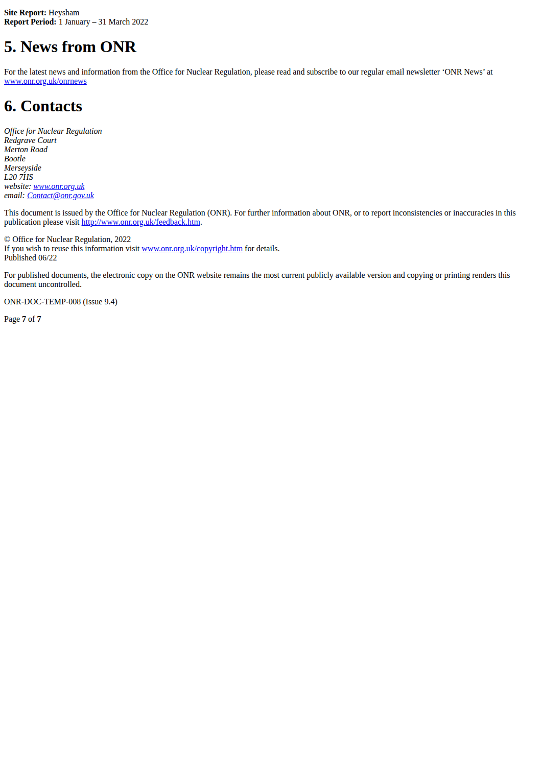Site Report: Heysham
Report Period: 1 January – 31 March 2022
5. News from ONR
For the latest news and information from the Office for Nuclear Regulation, please read and subscribe to our regular email newsletter ‘ONR News’ at www.onr.org.uk/onrnews
6. Contacts
Office for Nuclear Regulation
Redgrave Court
Merton Road
Bootle
Merseyside
L20 7HS
website: www.onr.org.uk
email: Contact@onr.gov.uk
This document is issued by the Office for Nuclear Regulation (ONR). For further information about ONR, or to report inconsistencies or inaccuracies in this publication please visit http://www.onr.org.uk/feedback.htm.
© Office for Nuclear Regulation, 2022
If you wish to reuse this information visit www.onr.org.uk/copyright.htm for details.
Published 06/22
For published documents, the electronic copy on the ONR website remains the most current publicly available version and copying or printing renders this document uncontrolled.
ONR-DOC-TEMP-008 (Issue 9.4)
Page 7 of 7